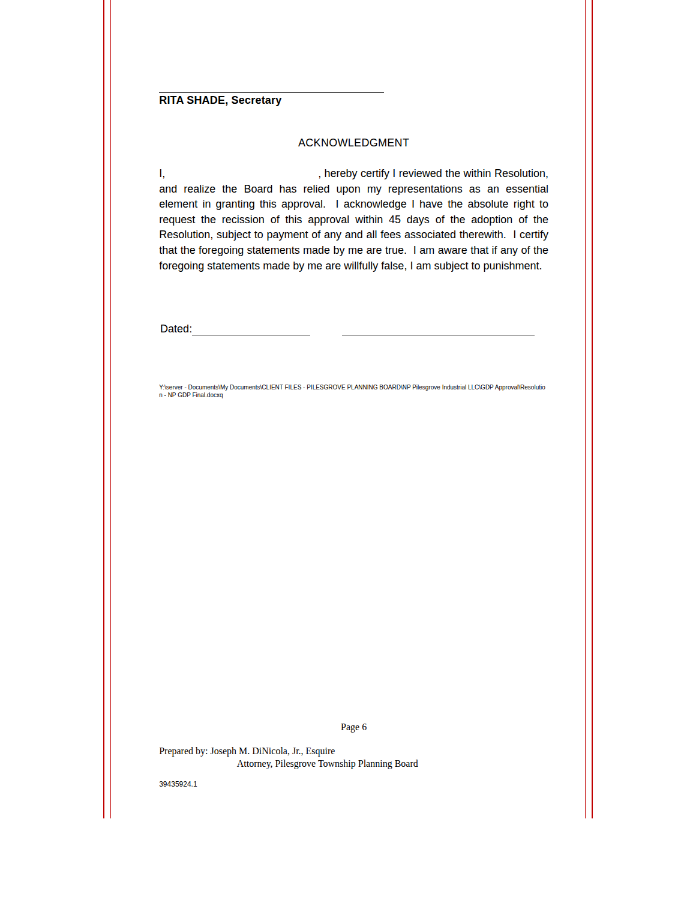RITA SHADE, Secretary
ACKNOWLEDGMENT
I, , hereby certify I reviewed the within Resolution, and realize the Board has relied upon my representations as an essential element in granting this approval. I acknowledge I have the absolute right to request the recission of this approval within 45 days of the adoption of the Resolution, subject to payment of any and all fees associated therewith. I certify that the foregoing statements made by me are true. I am aware that if any of the foregoing statements made by me are willfully false, I am subject to punishment.
Dated:
Y:\server - Documents\My Documents\CLIENT FILES - PILESGROVE PLANNING BOARD\NP Pilesgrove Industrial LLC\GDP Approval\Resolution - NP GDP Final.docxq
Page 6
Prepared by: Joseph M. DiNicola, Jr., Esquire
Attorney, Pilesgrove Township Planning Board
39435924.1